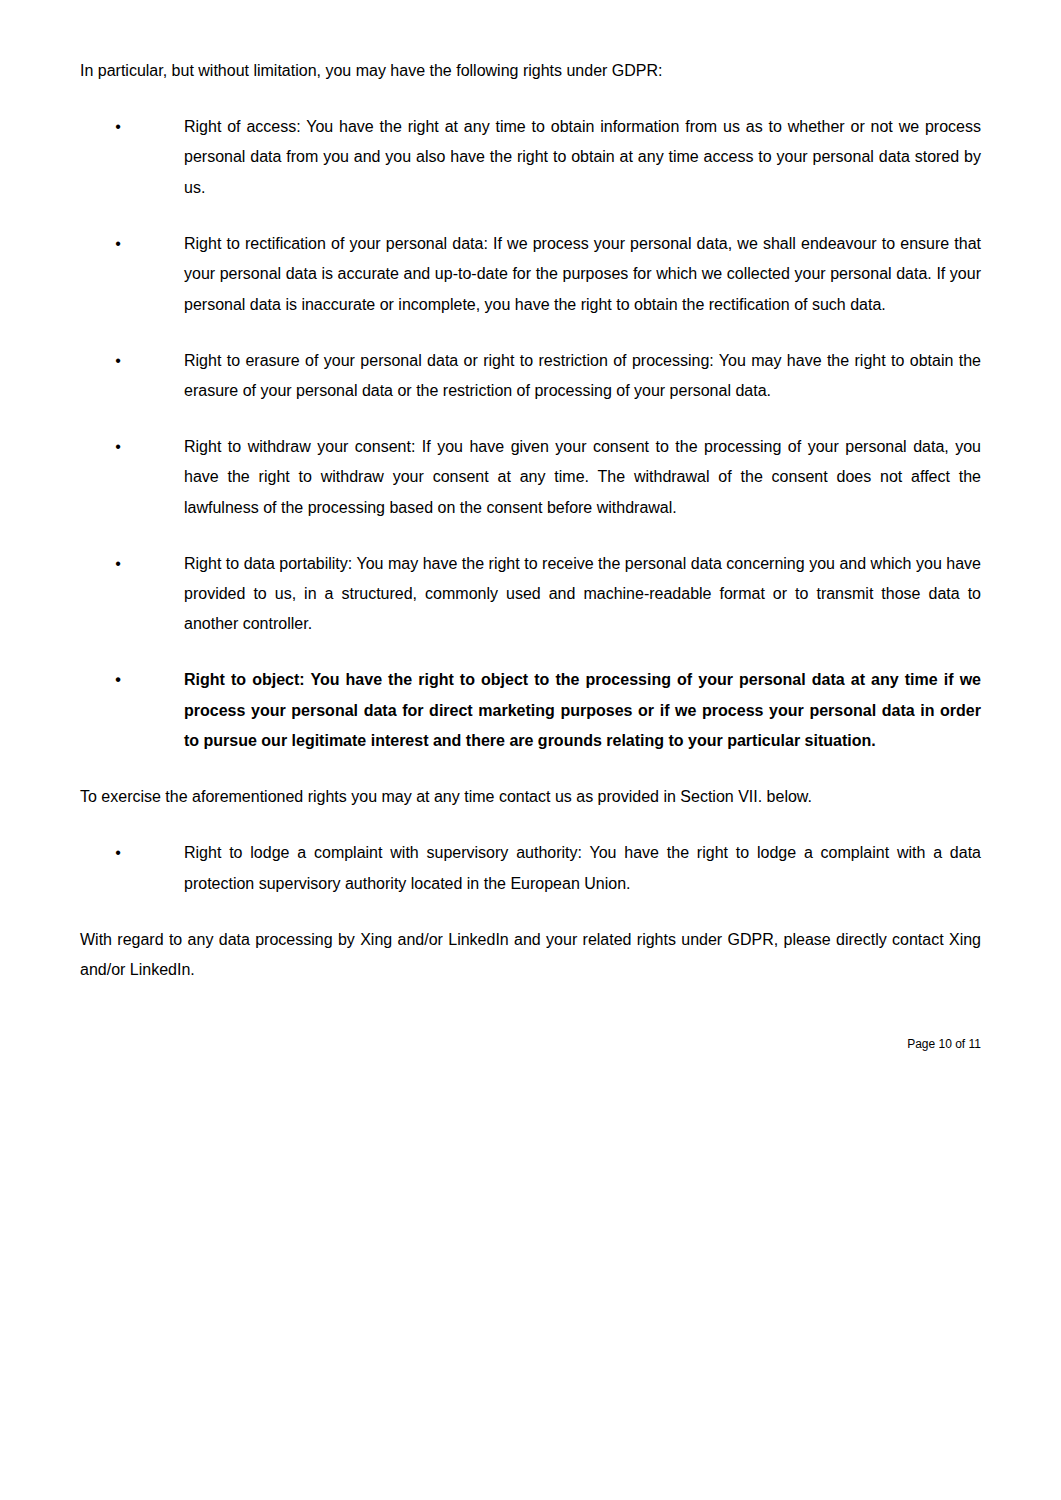In particular, but without limitation, you may have the following rights under GDPR:
Right of access: You have the right at any time to obtain information from us as to whether or not we process personal data from you and you also have the right to obtain at any time access to your personal data stored by us.
Right to rectification of your personal data: If we process your personal data, we shall endeavour to ensure that your personal data is accurate and up-to-date for the purposes for which we collected your personal data. If your personal data is inaccurate or incomplete, you have the right to obtain the rectification of such data.
Right to erasure of your personal data or right to restriction of processing: You may have the right to obtain the erasure of your personal data or the restriction of processing of your personal data.
Right to withdraw your consent: If you have given your consent to the processing of your personal data, you have the right to withdraw your consent at any time. The withdrawal of the consent does not affect the lawfulness of the processing based on the consent before withdrawal.
Right to data portability: You may have the right to receive the personal data concerning you and which you have provided to us, in a structured, commonly used and machine-readable format or to transmit those data to another controller.
Right to object: You have the right to object to the processing of your personal data at any time if we process your personal data for direct marketing purposes or if we process your personal data in order to pursue our legitimate interest and there are grounds relating to your particular situation.
To exercise the aforementioned rights you may at any time contact us as provided in Section VII. below.
Right to lodge a complaint with supervisory authority: You have the right to lodge a complaint with a data protection supervisory authority located in the European Union.
With regard to any data processing by Xing and/or LinkedIn and your related rights under GDPR, please directly contact Xing and/or LinkedIn.
Page 10 of 11